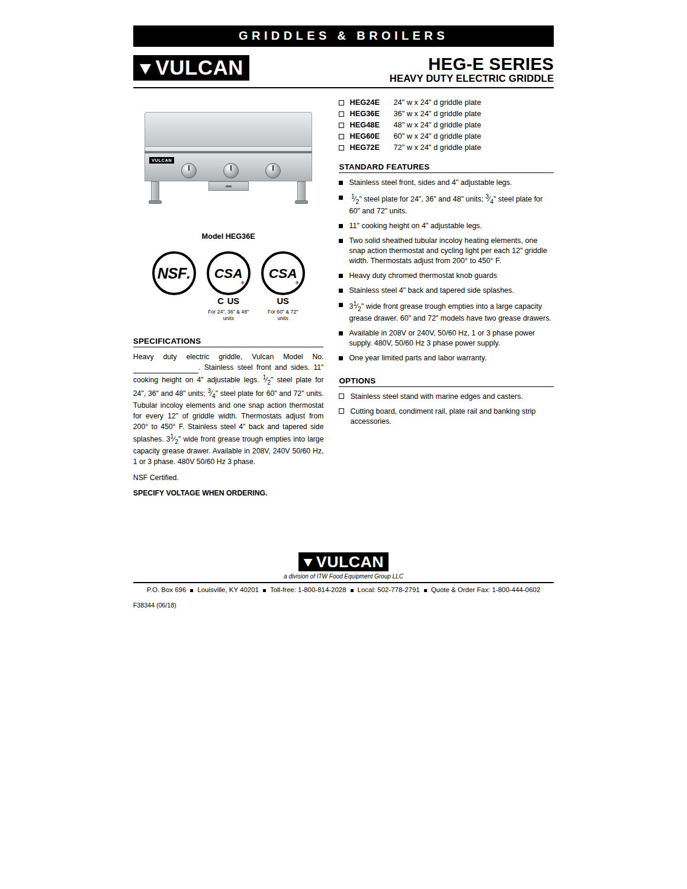GRIDDLES & BROILERS
▼VULCAN
HEG-E SERIES
HEAVY DUTY ELECTRIC GRIDDLE
VULCAN
Model HEG36E
NSF
CSA®
CUS
For 24", 36" & 48"
units
CSA®
US
For 60" & 72"
units
SPECIFICATIONS
Heavy duty electric griddle, Vulcan Model No. . Stainless steel front and sides. 11" cooking height on 4" adjustable legs. 1⁄2" steel plate for 24", 36" and 48" units; 3⁄4" steel plate for 60" and 72" units. Tubular incoloy elements and one snap action thermostat for every 12" of griddle width. Thermostats adjust from 200° to 450° F. Stainless steel 4" back and tapered side splashes. 31⁄2" wide front grease trough empties into large capacity grease drawer. Available in 208V, 240V 50/60 Hz, 1 or 3 phase. 480V 50/60 Hz 3 phase.
NSF Certified.
SPECIFY VOLTAGE WHEN ORDERING.
HEG24E 24" w x 24" d griddle plate
HEG36E 36" w x 24" d griddle plate
HEG48E 48" w x 24" d griddle plate
HEG60E 60" w x 24" d griddle plate
HEG72E 72" w x 24" d griddle plate
STANDARD FEATURES
Stainless steel front, sides and 4" adjustable legs.
1⁄2" steel plate for 24", 36" and 48" units; 3⁄4" steel plate for 60" and 72" units.
11" cooking height on 4" adjustable legs.
Two solid sheathed tubular incoloy heating elements, one snap action thermostat and cycling light per each 12" griddle width. Thermostats adjust from 200° to 450° F.
Heavy duty chromed thermostat knob guards
Stainless steel 4" back and tapered side splashes.
31⁄2" wide front grease trough empties into a large capacity grease drawer. 60" and 72" models have two grease drawers.
Available in 208V or 240V, 50/60 Hz, 1 or 3 phase power supply. 480V, 50/60 Hz 3 phase power supply.
One year limited parts and labor warranty.
OPTIONS
Stainless steel stand with marine edges and casters.
Cutting board, condiment rail, plate rail and banking strip accessories.
▼VULCAN
a division of ITW Food Equipment Group LLC
P.O. Box 696 Louisville, KY 40201 Toll-free: 1-800-814-2028 Local: 502-778-2791 Quote & Order Fax: 1-800-444-0602
F38344 (06/18)